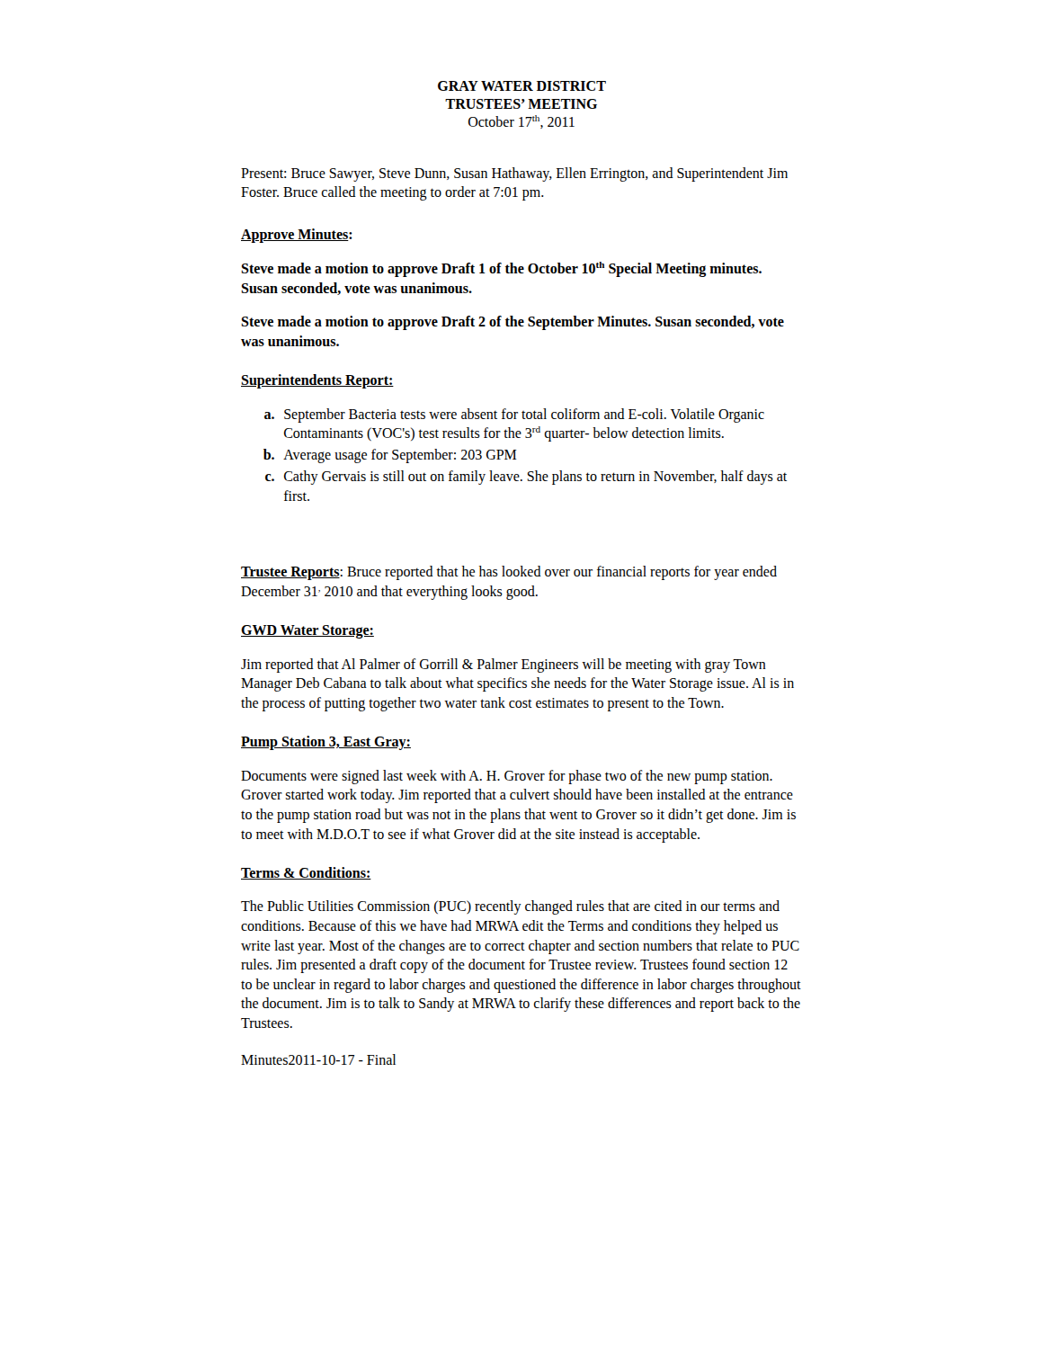GRAY WATER DISTRICT TRUSTEES’ MEETING October 17th, 2011
Present: Bruce Sawyer, Steve Dunn, Susan Hathaway, Ellen Errington, and Superintendent Jim Foster. Bruce called the meeting to order at 7:01 pm.
Approve Minutes
:
Steve made a motion to approve Draft 1 of the October 10th Special Meeting minutes. Susan seconded, vote was unanimous.
Steve made a motion to approve Draft 2 of the September Minutes. Susan seconded, vote was unanimous.
Superintendents Report:
September Bacteria tests were absent for total coliform and E-coli. Volatile Organic Contaminants (VOC's) test results for the 3rd quarter- below detection limits.
Average usage for September: 203 GPM
Cathy Gervais is still out on family leave. She plans to return in November, half days at first.
Trustee Reports: Bruce reported that he has looked over our financial reports for year ended December 31, 2010 and that everything looks good.
GWD Water Storage:
Jim reported that Al Palmer of Gorrill & Palmer Engineers will be meeting with gray Town Manager Deb Cabana to talk about what specifics she needs for the Water Storage issue. Al is in the process of putting together two water tank cost estimates to present to the Town.
Pump Station 3, East Gray:
Documents were signed last week with A. H. Grover for phase two of the new pump station. Grover started work today. Jim reported that a culvert should have been installed at the entrance to the pump station road but was not in the plans that went to Grover so it didn’t get done. Jim is to meet with M.D.O.T to see if what Grover did at the site instead is acceptable.
Terms & Conditions:
The Public Utilities Commission (PUC) recently changed rules that are cited in our terms and conditions. Because of this we have had MRWA edit the Terms and conditions they helped us write last year. Most of the changes are to correct chapter and section numbers that relate to PUC rules. Jim presented a draft copy of the document for Trustee review. Trustees found section 12 to be unclear in regard to labor charges and questioned the difference in labor charges throughout the document. Jim is to talk to Sandy at MRWA to clarify these differences and report back to the Trustees.
Minutes2011-10-17 - Final